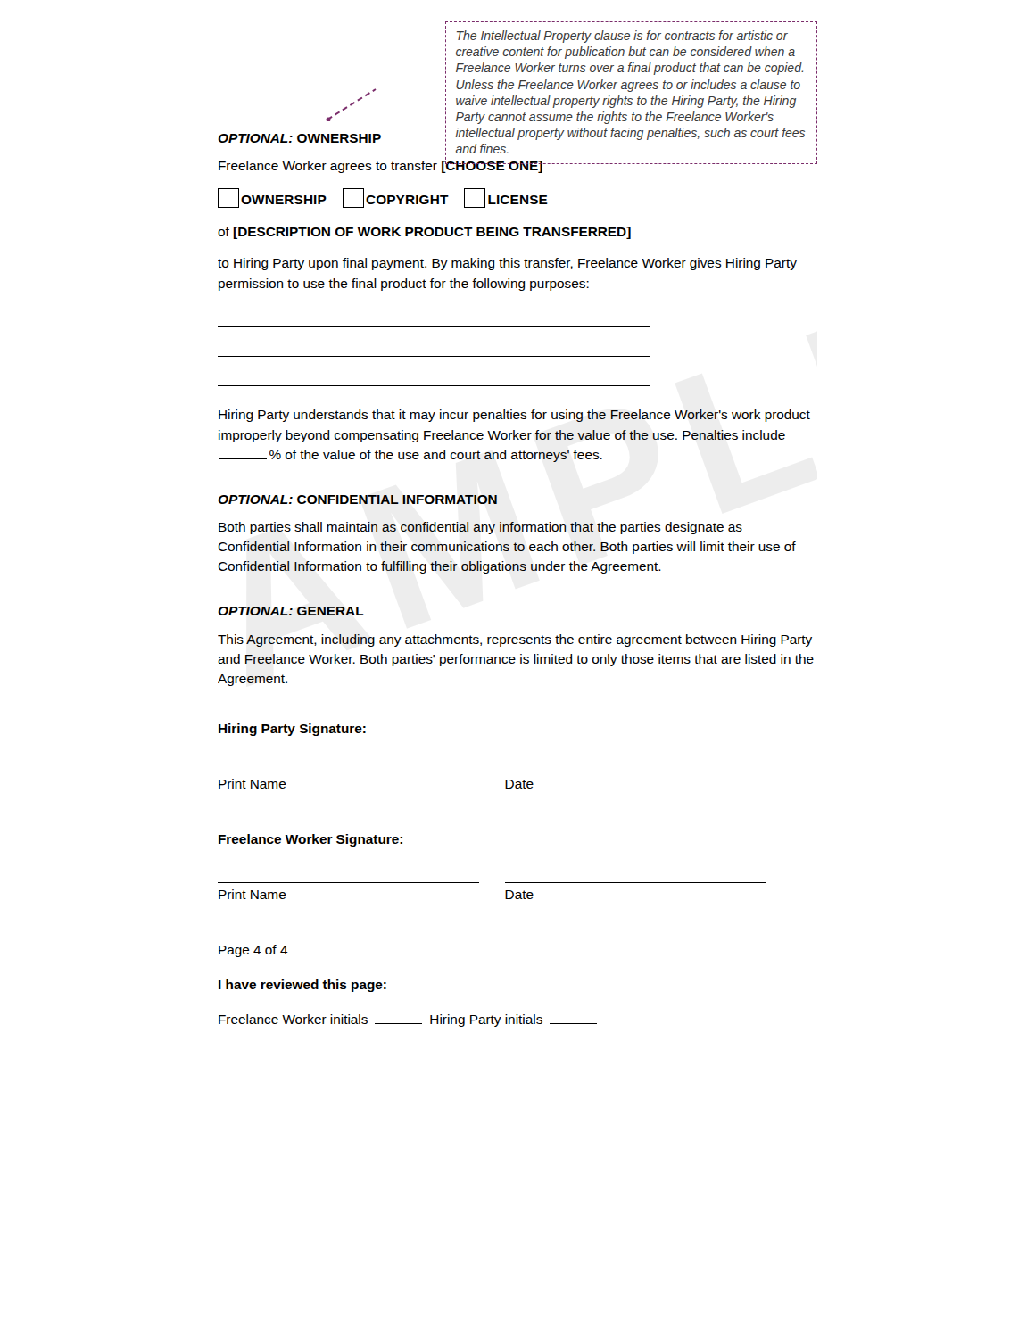SAMPLE
The Intellectual Property clause is for contracts for artistic or creative content for publication but can be considered when a Freelance Worker turns over a final product that can be copied. Unless the Freelance Worker agrees to or includes a clause to waive intellectual property rights to the Hiring Party, the Hiring Party cannot assume the rights to the Freelance Worker's intellectual property without facing penalties, such as court fees and fines.
OPTIONAL: OWNERSHIP
Freelance Worker agrees to transfer [CHOOSE ONE]
OWNERSHIP COPYRIGHT LICENSE
of [DESCRIPTION OF WORK PRODUCT BEING TRANSFERRED]
to Hiring Party upon final payment. By making this transfer, Freelance Worker gives Hiring Party permission to use the final product for the following purposes:
Hiring Party understands that it may incur penalties for using the Freelance Worker's work product improperly beyond compensating Freelance Worker for the value of the use. Penalties include % of the value of the use and court and attorneys' fees.
OPTIONAL: CONFIDENTIAL INFORMATION
Both parties shall maintain as confidential any information that the parties designate as Confidential Information in their communications to each other. Both parties will limit their use of Confidential Information to fulfilling their obligations under the Agreement.
OPTIONAL: GENERAL
This Agreement, including any attachments, represents the entire agreement between Hiring Party and Freelance Worker. Both parties' performance is limited to only those items that are listed in the Agreement.
Hiring Party Signature:
| Print Name | Date |
Freelance Worker Signature:
| Print Name | Date |
Page 4 of 4
I have reviewed this page:
Freelance Worker initials Hiring Party initials